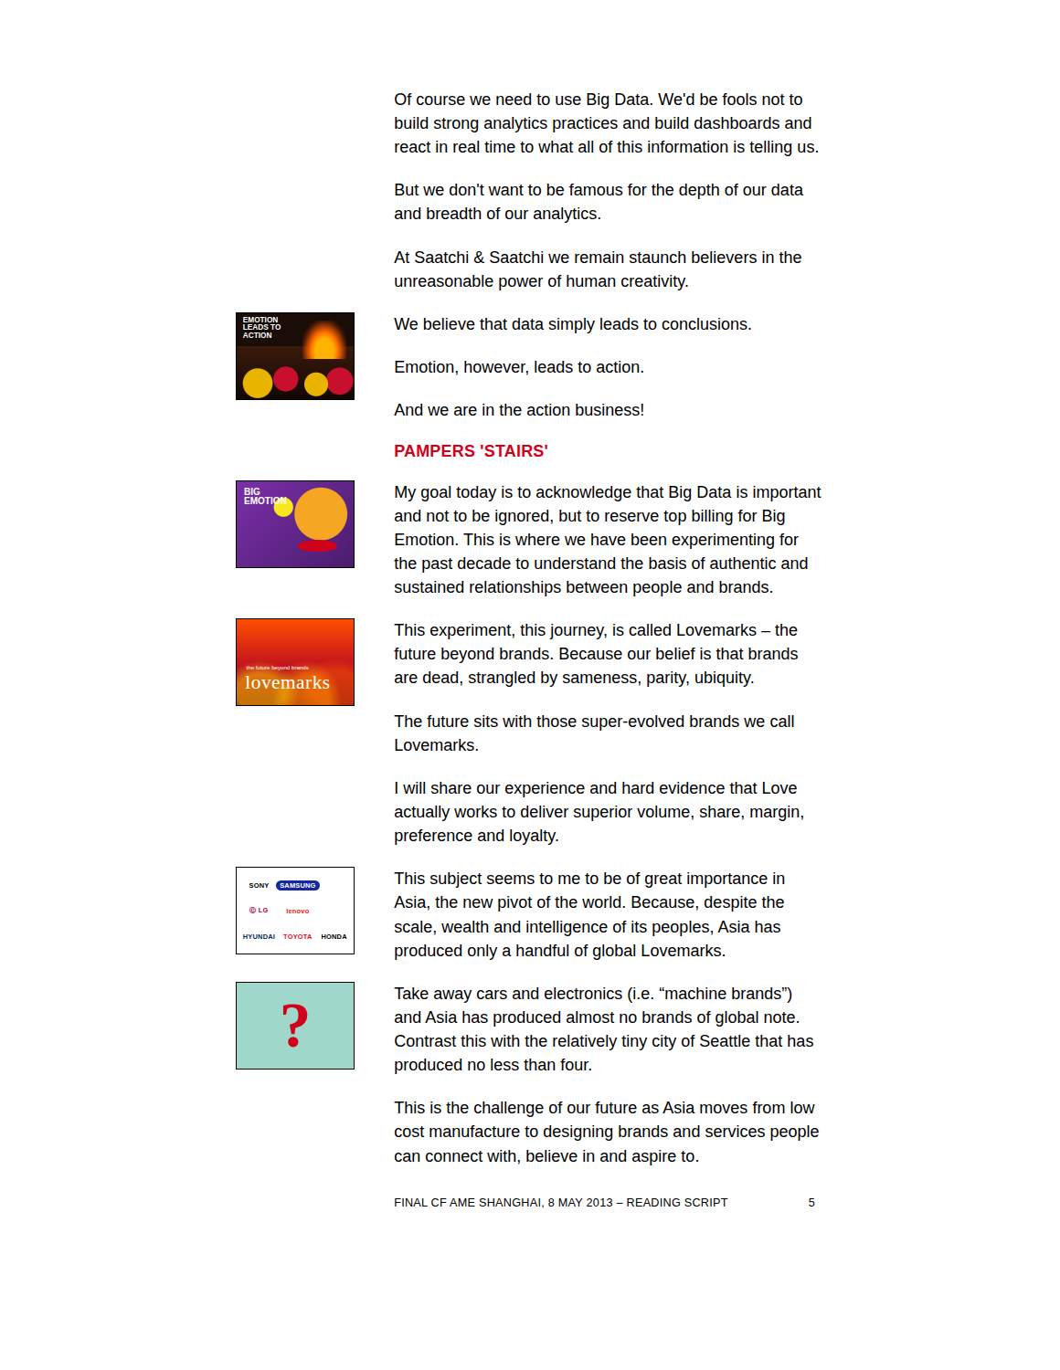Of course we need to use Big Data. We'd be fools not to build strong analytics practices and build dashboards and react in real time to what all of this information is telling us.
But we don't want to be famous for the depth of our data and breadth of our analytics.
At Saatchi & Saatchi we remain staunch believers in the unreasonable power of human creativity.
Emotion
leads to
action
We believe that data simply leads to conclusions.
Emotion, however, leads to action.
And we are in the action business!
PAMPERS 'STAIRS'
Big
Emotion
My goal today is to acknowledge that Big Data is important and not to be ignored, but to reserve top billing for Big Emotion. This is where we have been experimenting for the past decade to understand the basis of authentic and sustained relationships between people and brands.
the future beyond brands
lovemarks
This experiment, this journey, is called Lovemarks – the future beyond brands. Because our belief is that brands are dead, strangled by sameness, parity, ubiquity.
The future sits with those super-evolved brands we call Lovemarks.
I will share our experience and hard evidence that Love actually works to deliver superior volume, share, margin, preference and loyalty.
SONY
SAMSUNG
Ⓒ LG
lenovo
HYUNDAI
TOYOTA
HONDA
This subject seems to me to be of great importance in Asia, the new pivot of the world. Because, despite the scale, wealth and intelligence of its peoples, Asia has produced only a handful of global Lovemarks.
?
Take away cars and electronics (i.e. “machine brands”) and Asia has produced almost no brands of global note. Contrast this with the relatively tiny city of Seattle that has produced no less than four.
This is the challenge of our future as Asia moves from low cost manufacture to designing brands and services people can connect with, believe in and aspire to.
FINAL CF AME SHANGHAI, 8 MAY 2013 – READING SCRIPT
5